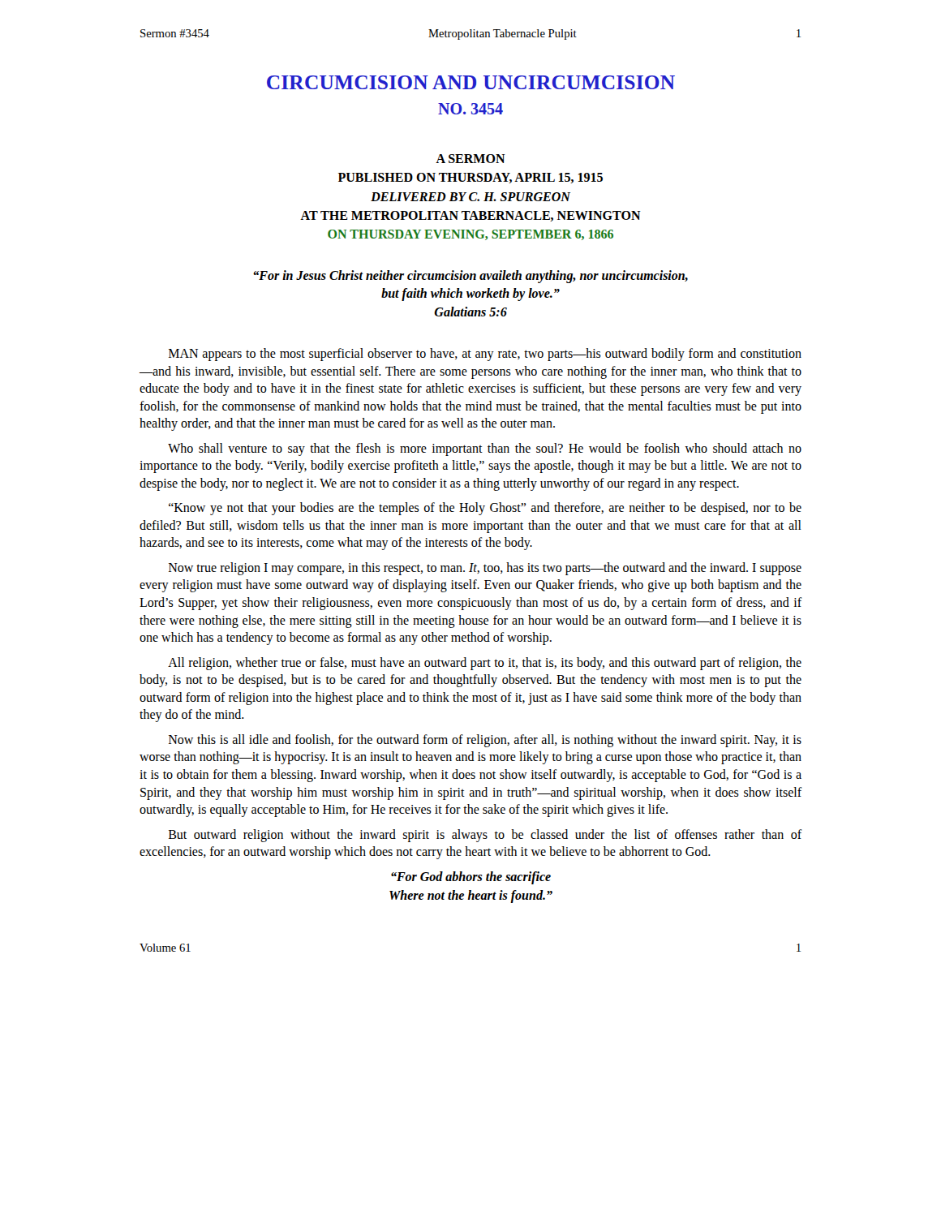Sermon #3454 Metropolitan Tabernacle Pulpit 1
CIRCUMCISION AND UNCIRCUMCISION
NO. 3454
A SERMON
PUBLISHED ON THURSDAY, APRIL 15, 1915
DELIVERED BY C. H. SPURGEON
AT THE METROPOLITAN TABERNACLE, NEWINGTON
ON THURSDAY EVENING, SEPTEMBER 6, 1866
“For in Jesus Christ neither circumcision availeth anything, nor uncircumcision,
but faith which worketh by love.”
Galatians 5:6
MAN appears to the most superficial observer to have, at any rate, two parts—his outward bodily form and constitution—and his inward, invisible, but essential self. There are some persons who care nothing for the inner man, who think that to educate the body and to have it in the finest state for athletic exercises is sufficient, but these persons are very few and very foolish, for the commonsense of mankind now holds that the mind must be trained, that the mental faculties must be put into healthy order, and that the inner man must be cared for as well as the outer man.
Who shall venture to say that the flesh is more important than the soul? He would be foolish who should attach no importance to the body. “Verily, bodily exercise profiteth a little,” says the apostle, though it may be but a little. We are not to despise the body, nor to neglect it. We are not to consider it as a thing utterly unworthy of our regard in any respect.
“Know ye not that your bodies are the temples of the Holy Ghost” and therefore, are neither to be despised, nor to be defiled? But still, wisdom tells us that the inner man is more important than the outer and that we must care for that at all hazards, and see to its interests, come what may of the interests of the body.
Now true religion I may compare, in this respect, to man. It, too, has its two parts—the outward and the inward. I suppose every religion must have some outward way of displaying itself. Even our Quaker friends, who give up both baptism and the Lord’s Supper, yet show their religiousness, even more conspicuously than most of us do, by a certain form of dress, and if there were nothing else, the mere sitting still in the meeting house for an hour would be an outward form—and I believe it is one which has a tendency to become as formal as any other method of worship.
All religion, whether true or false, must have an outward part to it, that is, its body, and this outward part of religion, the body, is not to be despised, but is to be cared for and thoughtfully observed. But the tendency with most men is to put the outward form of religion into the highest place and to think the most of it, just as I have said some think more of the body than they do of the mind.
Now this is all idle and foolish, for the outward form of religion, after all, is nothing without the inward spirit. Nay, it is worse than nothing—it is hypocrisy. It is an insult to heaven and is more likely to bring a curse upon those who practice it, than it is to obtain for them a blessing. Inward worship, when it does not show itself outwardly, is acceptable to God, for “God is a Spirit, and they that worship him must worship him in spirit and in truth”—and spiritual worship, when it does show itself outwardly, is equally acceptable to Him, for He receives it for the sake of the spirit which gives it life.
But outward religion without the inward spirit is always to be classed under the list of offenses rather than of excellencies, for an outward worship which does not carry the heart with it we believe to be abhorrent to God.
“For God abhors the sacrifice
Where not the heart is found.”
Volume 61 1